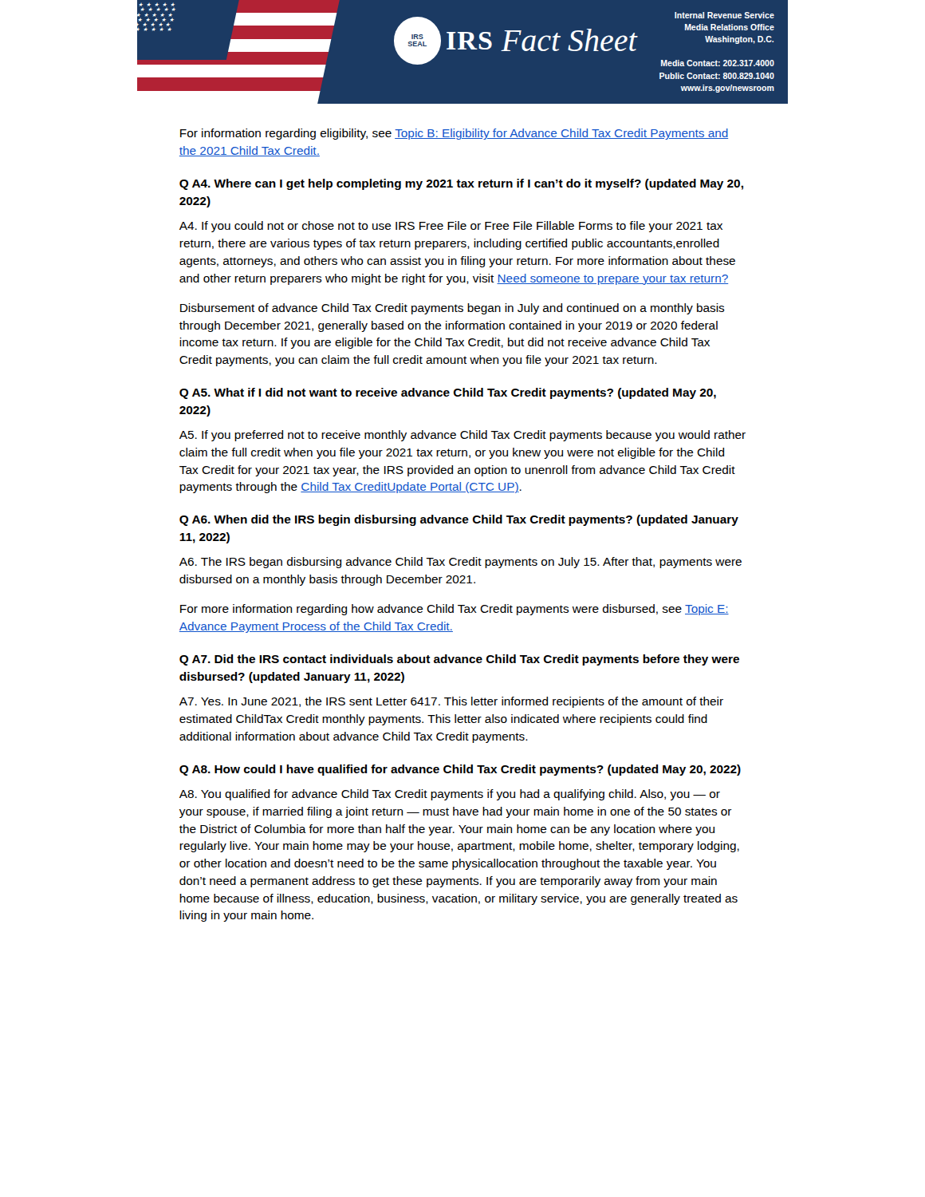★ ★ ★ ★ ★ ★ ★ ★ ★ ★ ★ ★ ★ ★ ★ ★ ★ ★ ★ ★ ★ ★ ★ ★ ★ ★ ★ ★ ★ ★ ★ ★ ★ ★ ★ ★
IRS
SEAL
IRS
Fact Sheet
Internal Revenue Service
Media Relations Office
Washington, D.C.
Media Contact: 202.317.4000
Public Contact: 800.829.1040
www.irs.gov/newsroom
For information regarding eligibility, see Topic B: Eligibility for Advance Child Tax Credit Payments and the 2021 Child Tax Credit.
Q A4. Where can I get help completing my 2021 tax return if I can’t do it myself? (updated May 20, 2022)
A4. If you could not or chose not to use IRS Free File or Free File Fillable Forms to file your 2021 tax return, there are various types of tax return preparers, including certified public accountants,enrolled agents, attorneys, and others who can assist you in filing your return. For more information about these and other return preparers who might be right for you, visit Need someone to prepare your tax return?
Disbursement of advance Child Tax Credit payments began in July and continued on a monthly basis through December 2021, generally based on the information contained in your 2019 or 2020 federal income tax return. If you are eligible for the Child Tax Credit, but did not receive advance Child Tax Credit payments, you can claim the full credit amount when you file your 2021 tax return.
Q A5. What if I did not want to receive advance Child Tax Credit payments? (updated May 20, 2022)
A5. If you preferred not to receive monthly advance Child Tax Credit payments because you would rather claim the full credit when you file your 2021 tax return, or you knew you were not eligible for the Child Tax Credit for your 2021 tax year, the IRS provided an option to unenroll from advance Child Tax Credit payments through the Child Tax CreditUpdate Portal (CTC UP).
Q A6. When did the IRS begin disbursing advance Child Tax Credit payments? (updated January 11, 2022)
A6. The IRS began disbursing advance Child Tax Credit payments on July 15. After that, payments were disbursed on a monthly basis through December 2021.
For more information regarding how advance Child Tax Credit payments were disbursed, see Topic E: Advance Payment Process of the Child Tax Credit.
Q A7. Did the IRS contact individuals about advance Child Tax Credit payments before they were disbursed? (updated January 11, 2022)
A7. Yes. In June 2021, the IRS sent Letter 6417. This letter informed recipients of the amount of their estimated ChildTax Credit monthly payments. This letter also indicated where recipients could find additional information about advance Child Tax Credit payments.
Q A8. How could I have qualified for advance Child Tax Credit payments? (updated May 20, 2022)
A8. You qualified for advance Child Tax Credit payments if you had a qualifying child. Also, you — or your spouse, if married filing a joint return — must have had your main home in one of the 50 states or the District of Columbia for more than half the year. Your main home can be any location where you regularly live. Your main home may be your house, apartment, mobile home, shelter, temporary lodging, or other location and doesn’t need to be the same physicallocation throughout the taxable year. You don’t need a permanent address to get these payments. If you are temporarily away from your main home because of illness, education, business, vacation, or military service, you are generally treated as living in your main home.